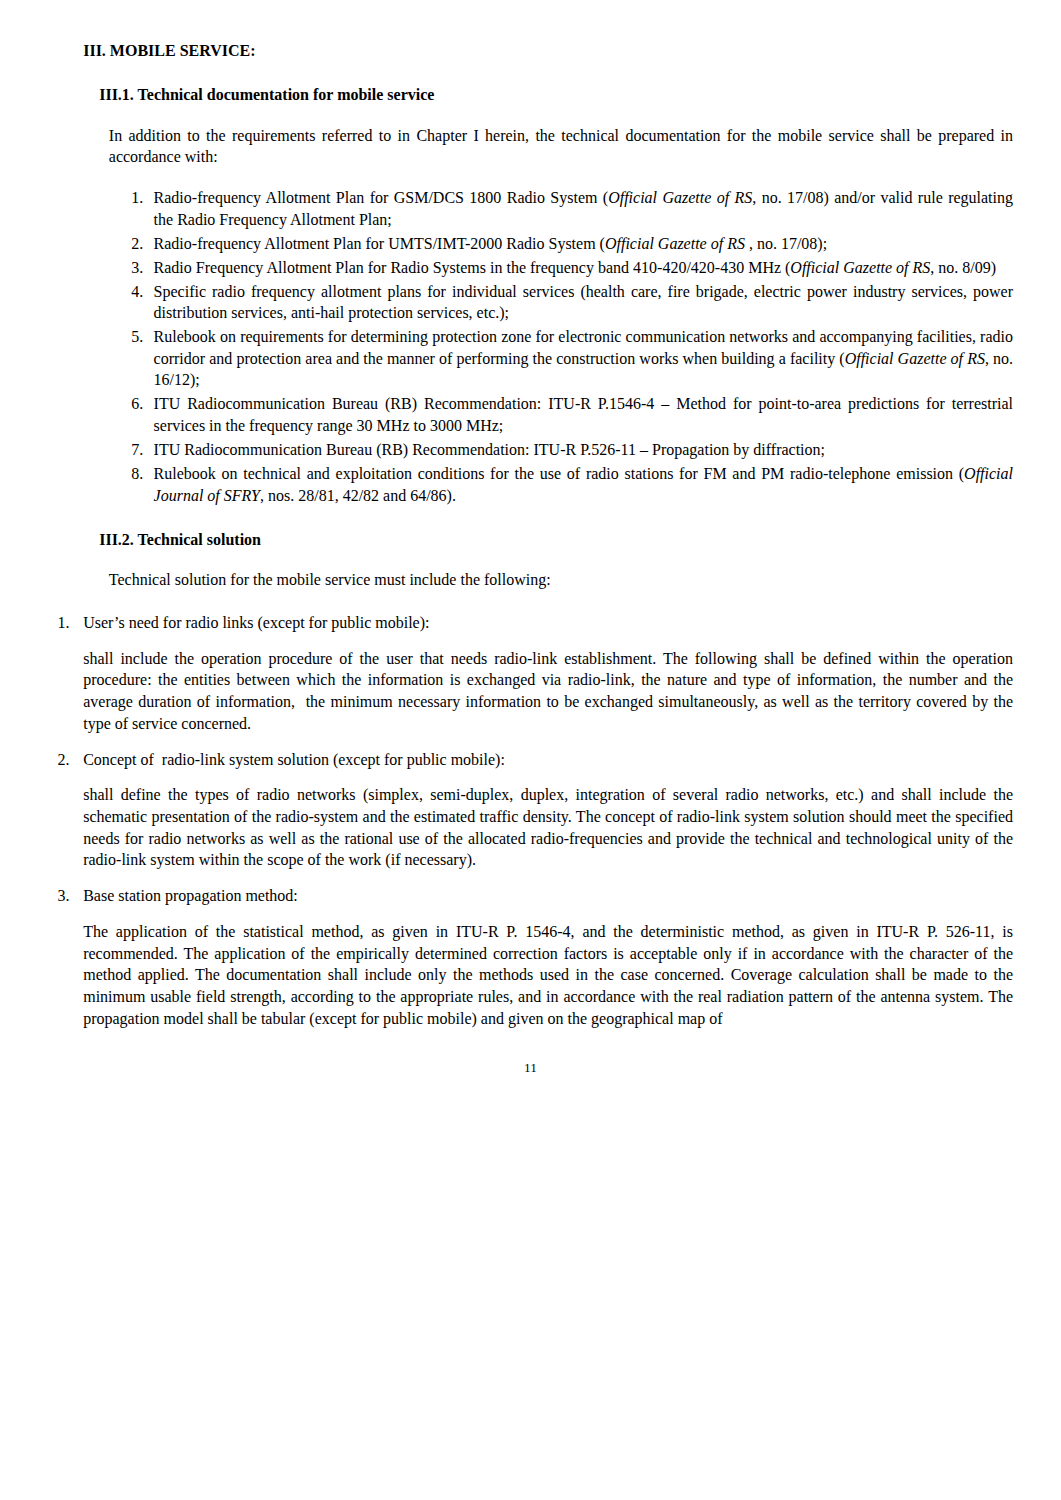III. MOBILE SERVICE:
III.1. Technical documentation for mobile service
In addition to the requirements referred to in Chapter I herein, the technical documentation for the mobile service shall be prepared in accordance with:
Radio-frequency Allotment Plan for GSM/DCS 1800 Radio System (Official Gazette of RS, no. 17/08) and/or valid rule regulating the Radio Frequency Allotment Plan;
Radio-frequency Allotment Plan for UMTS/IMT-2000 Radio System (Official Gazette of RS , no. 17/08);
Radio Frequency Allotment Plan for Radio Systems in the frequency band 410-420/420-430 MHz (Official Gazette of RS, no. 8/09)
Specific radio frequency allotment plans for individual services (health care, fire brigade, electric power industry services, power distribution services, anti-hail protection services, etc.);
Rulebook on requirements for determining protection zone for electronic communication networks and accompanying facilities, radio corridor and protection area and the manner of performing the construction works when building a facility (Official Gazette of RS, no. 16/12);
ITU Radiocommunication Bureau (RB) Recommendation: ITU-R P.1546-4 – Method for point-to-area predictions for terrestrial services in the frequency range 30 MHz to 3000 MHz;
ITU Radiocommunication Bureau (RB) Recommendation: ITU-R P.526-11 – Propagation by diffraction;
Rulebook on technical and exploitation conditions for the use of radio stations for FM and PM radio-telephone emission (Official Journal of SFRY, nos. 28/81, 42/82 and 64/86).
III.2. Technical solution
Technical solution for the mobile service must include the following:
User’s need for radio links (except for public mobile):
shall include the operation procedure of the user that needs radio-link establishment. The following shall be defined within the operation procedure: the entities between which the information is exchanged via radio-link, the nature and type of information, the number and the average duration of information, the minimum necessary information to be exchanged simultaneously, as well as the territory covered by the type of service concerned.
Concept of radio-link system solution (except for public mobile):
shall define the types of radio networks (simplex, semi-duplex, duplex, integration of several radio networks, etc.) and shall include the schematic presentation of the radio-system and the estimated traffic density. The concept of radio-link system solution should meet the specified needs for radio networks as well as the rational use of the allocated radio-frequencies and provide the technical and technological unity of the radio-link system within the scope of the work (if necessary).
Base station propagation method:
The application of the statistical method, as given in ITU-R P. 1546-4, and the deterministic method, as given in ITU-R P. 526-11, is recommended. The application of the empirically determined correction factors is acceptable only if in accordance with the character of the method applied. The documentation shall include only the methods used in the case concerned. Coverage calculation shall be made to the minimum usable field strength, according to the appropriate rules, and in accordance with the real radiation pattern of the antenna system. The propagation model shall be tabular (except for public mobile) and given on the geographical map of
11